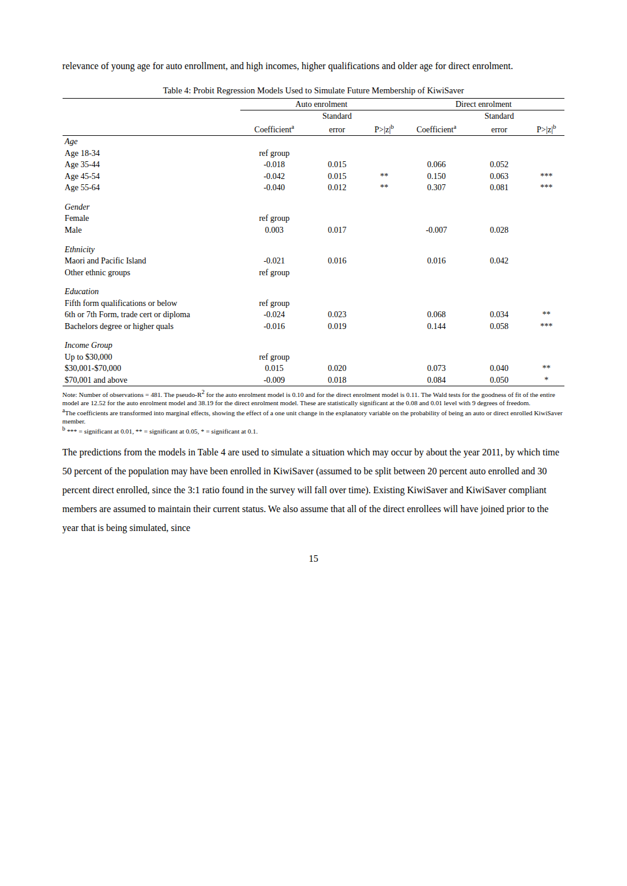relevance of young age for auto enrollment, and high incomes, higher qualifications and older age for direct enrolment.
Table 4: Probit Regression Models Used to Simulate Future Membership of KiwiSaver
| | Auto enrolment | Direct enrolment |
| | | Standard | | | Standard | |
| | Coefficient a | error | P>/z/ b | Coefficient a | error | P>/z/ b |
| Age | | | | | | |
| Age 18-34 | ref group | | | | | |
| Age 35-44 | -0.018 | 0.015 | | 0.066 | 0.052 | |
| Age 45-54 | -0.042 | 0.015 | ** | 0.150 | 0.063 | *** |
| Age 55-64 | -0.040 | 0.012 | ** | 0.307 | 0.081 | *** |
| Gender | | | | | | |
| Female | ref group | | | | | |
| Male | 0.003 | 0.017 | | -0.007 | 0.028 | |
| Ethnicity | | | | | | |
| Maori and Pacific Island | -0.021 | 0.016 | | 0.016 | 0.042 | |
| Other ethnic groups | ref group | | | | | |
| Education | | | | | | |
| Fifth form qualifications or below | ref group | | | | | |
| 6th or 7th Form, trade cert or diploma | -0.024 | 0.023 | | 0.068 | 0.034 | ** |
| Bachelors degree or higher quals | -0.016 | 0.019 | | 0.144 | 0.058 | *** |
| Income Group | | | | | | |
| Up to $30,000 | ref group | | | | | |
| $30,001-$70,000 | 0.015 | 0.020 | | 0.073 | 0.040 | ** |
| $70,001 and above | -0.009 | 0.018 | | 0.084 | 0.050 | * |
Note: Number of observations = 481. The pseudo-R2 for the auto enrolment model is 0.10 and for the direct enrolment model is 0.11. The Wald tests for the goodness of fit of the entire model are 12.52 for the auto enrolment model and 38.19 for the direct enrolment model. These are statistically significant at the 0.08 and 0.01 level with 9 degrees of freedom.
aThe coefficients are transformed into marginal effects, showing the effect of a one unit change in the explanatory variable on the probability of being an auto or direct enrolled KiwiSaver member.
b *** = significant at 0.01, ** = significant at 0.05, * = significant at 0.1.
The predictions from the models in Table 4 are used to simulate a situation which may occur by about the year 2011, by which time 50 percent of the population may have been enrolled in KiwiSaver (assumed to be split between 20 percent auto enrolled and 30 percent direct enrolled, since the 3:1 ratio found in the survey will fall over time). Existing KiwiSaver and KiwiSaver compliant members are assumed to maintain their current status. We also assume that all of the direct enrollees will have joined prior to the year that is being simulated, since
15